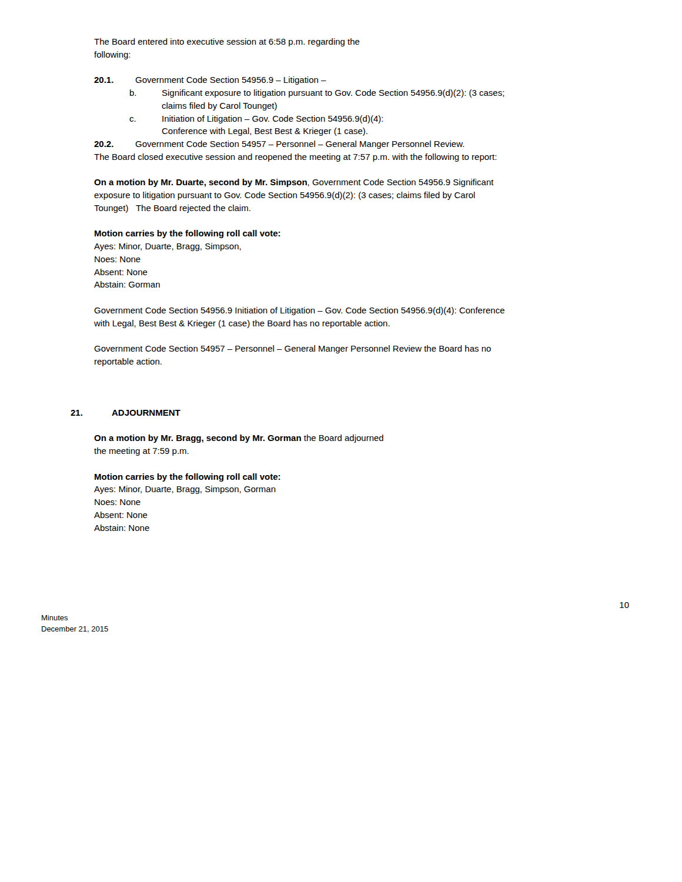The Board entered into executive session at 6:58 p.m. regarding the
following:
20.1.
Government Code Section 54956.9 – Litigation –
b.
Significant exposure to litigation pursuant to Gov. Code Section 54956.9(d)(2): (3 cases; claims filed by Carol Tounget)
c.
Initiation of Litigation – Gov. Code Section 54956.9(d)(4):
Conference with Legal, Best Best & Krieger (1 case).
20.2.
Government Code Section 54957 – Personnel – General Manger Personnel Review.
The Board closed executive session and reopened the meeting at 7:57 p.m. with the following to report:
On a motion by Mr. Duarte, second by Mr. Simpson, Government Code Section 54956.9 Significant exposure to litigation pursuant to Gov. Code Section 54956.9(d)(2): (3 cases; claims filed by Carol Tounget) The Board rejected the claim.
Motion carries by the following roll call vote:
Ayes: Minor, Duarte, Bragg, Simpson,
Noes: None
Absent: None
Abstain: Gorman
Government Code Section 54956.9 Initiation of Litigation – Gov. Code Section 54956.9(d)(4): Conference with Legal, Best Best & Krieger (1 case) the Board has no reportable action.
Government Code Section 54957 – Personnel – General Manger Personnel Review the Board has no reportable action.
21.
ADJOURNMENT
On a motion by Mr. Bragg, second by Mr. Gorman the Board adjourned
the meeting at 7:59 p.m.
Motion carries by the following roll call vote:
Ayes: Minor, Duarte, Bragg, Simpson, Gorman
Noes: None
Absent: None
Abstain: None
10
Minutes
December 21, 2015